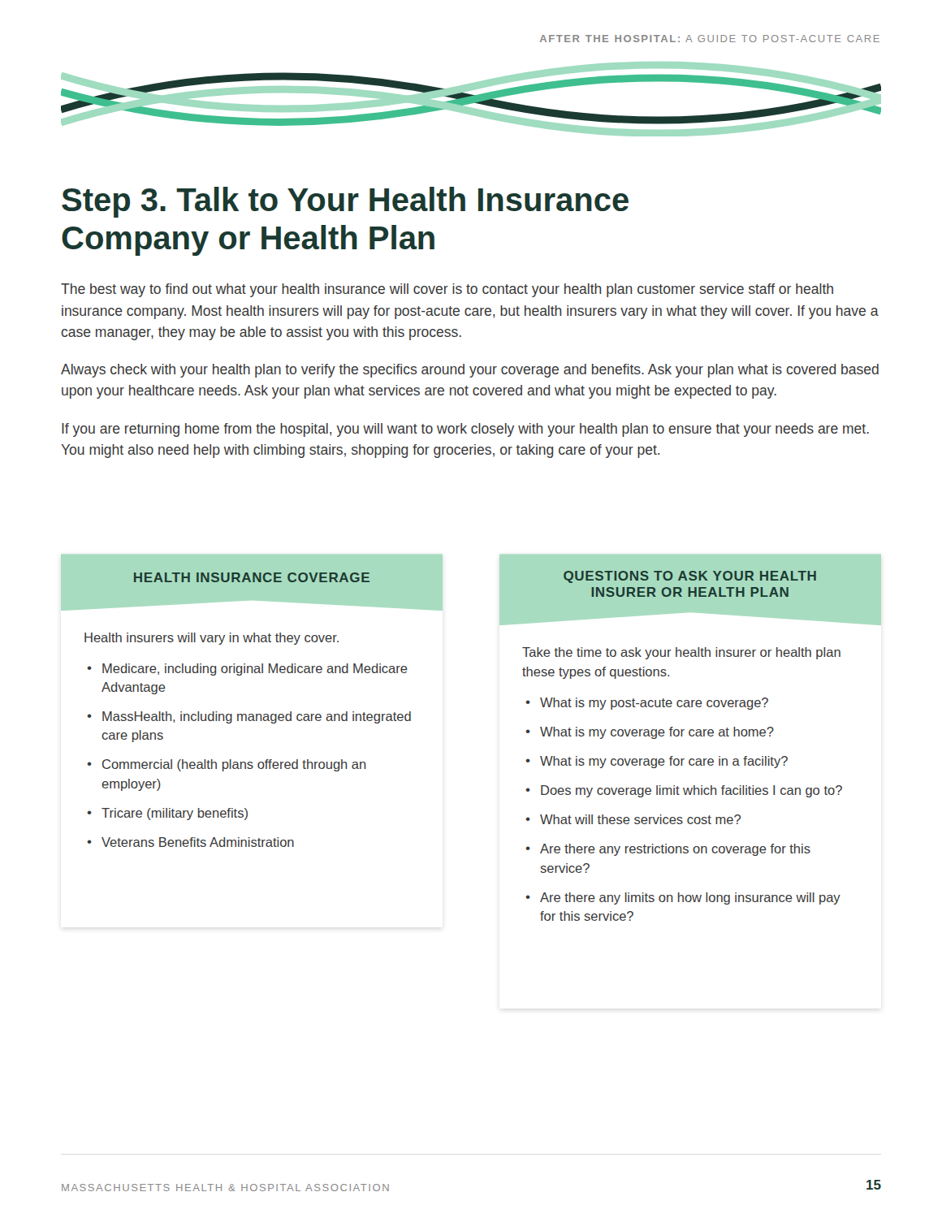AFTER THE HOSPITAL: A GUIDE TO POST-ACUTE CARE
Step 3. Talk to Your Health Insurance
Company or Health Plan
The best way to find out what your health insurance will cover is to contact your health plan customer service staff or health insurance company. Most health insurers will pay for post-acute care, but health insurers vary in what they will cover. If you have a case manager, they may be able to assist you with this process.
Always check with your health plan to verify the specifics around your coverage and benefits. Ask your plan what is covered based upon your healthcare needs. Ask your plan what services are not covered and what you might be expected to pay.
If you are returning home from the hospital, you will want to work closely with your health plan to ensure that your needs are met. You might also need help with climbing stairs, shopping for groceries, or taking care of your pet.
Health Insurance Coverage
Health insurers will vary in what they cover.
Medicare, including original Medicare and Medicare Advantage
MassHealth, including managed care and integrated care plans
Commercial (health plans offered through an employer)
Tricare (military benefits)
Veterans Benefits Administration
Questions to Ask Your Health
Insurer or Health Plan
Take the time to ask your health insurer or health plan these types of questions.
What is my post-acute care coverage?
What is my coverage for care at home?
What is my coverage for care in a facility?
Does my coverage limit which facilities I can go to?
What will these services cost me?
Are there any restrictions on coverage for this service?
Are there any limits on how long insurance will pay for this service?
Massachusetts Health & Hospital Association 15